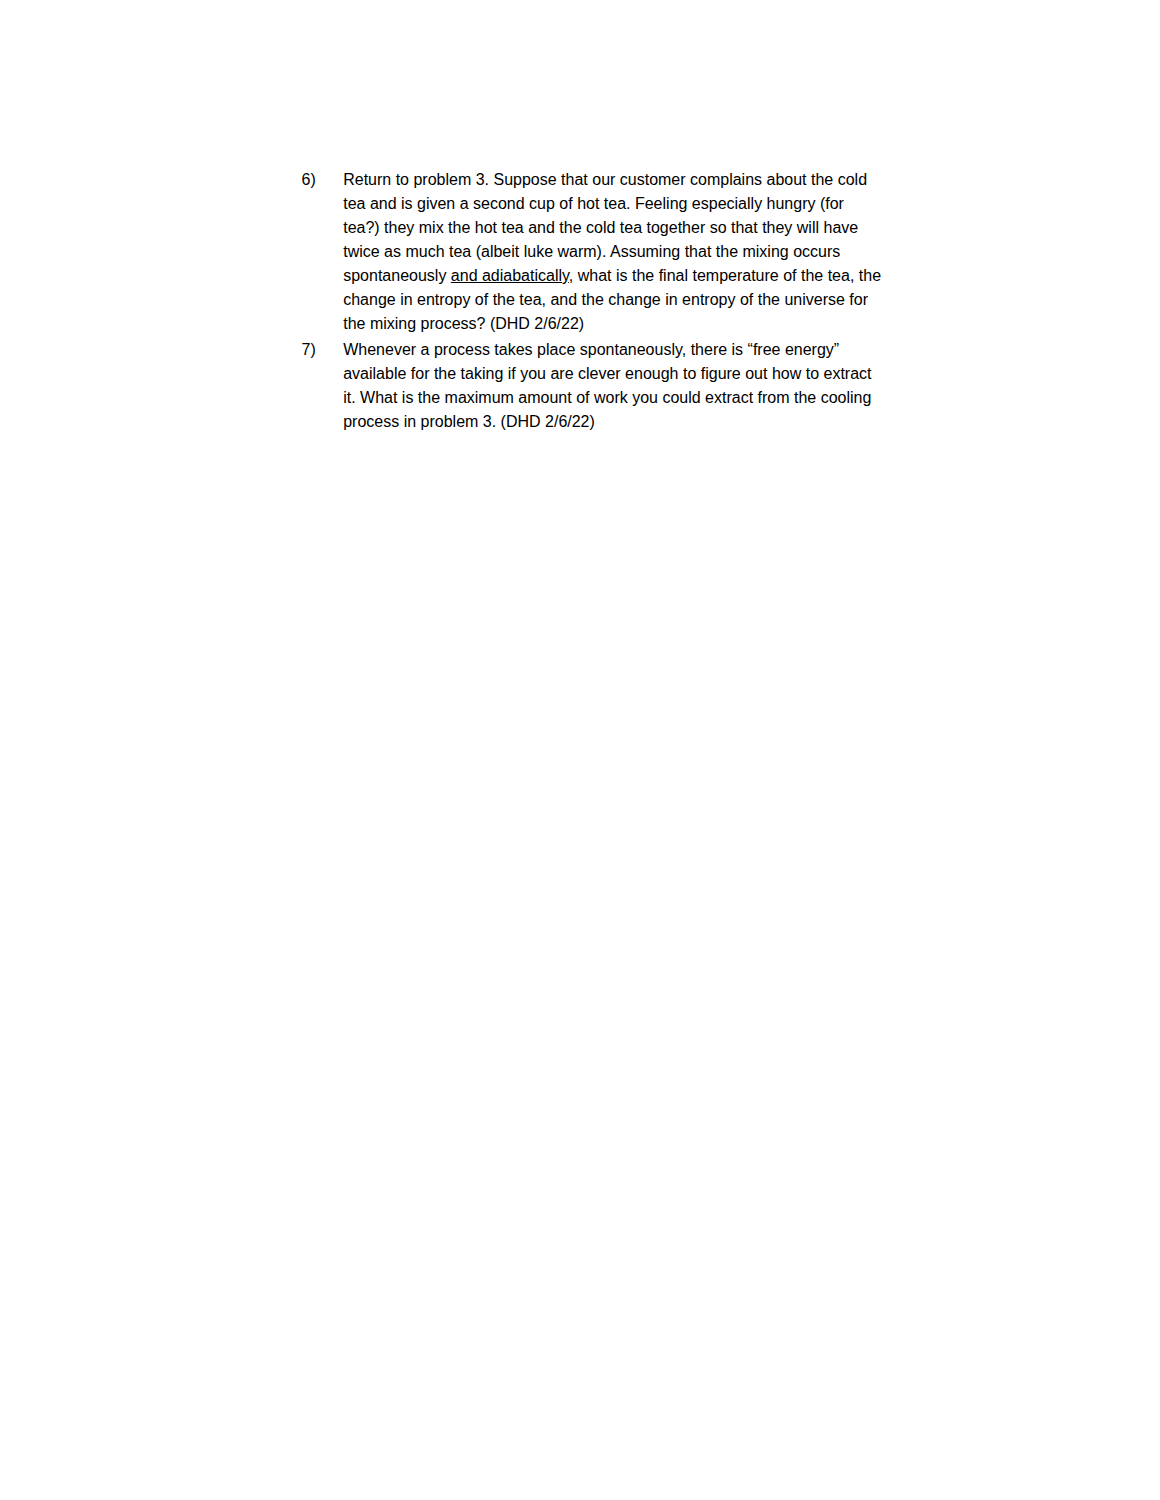6) Return to problem 3. Suppose that our customer complains about the cold tea and is given a second cup of hot tea. Feeling especially hungry (for tea?) they mix the hot tea and the cold tea together so that they will have twice as much tea (albeit luke warm). Assuming that the mixing occurs spontaneously and adiabatically, what is the final temperature of the tea, the change in entropy of the tea, and the change in entropy of the universe for the mixing process? (DHD 2/6/22)
7) Whenever a process takes place spontaneously, there is “free energy” available for the taking if you are clever enough to figure out how to extract it. What is the maximum amount of work you could extract from the cooling process in problem 3. (DHD 2/6/22)